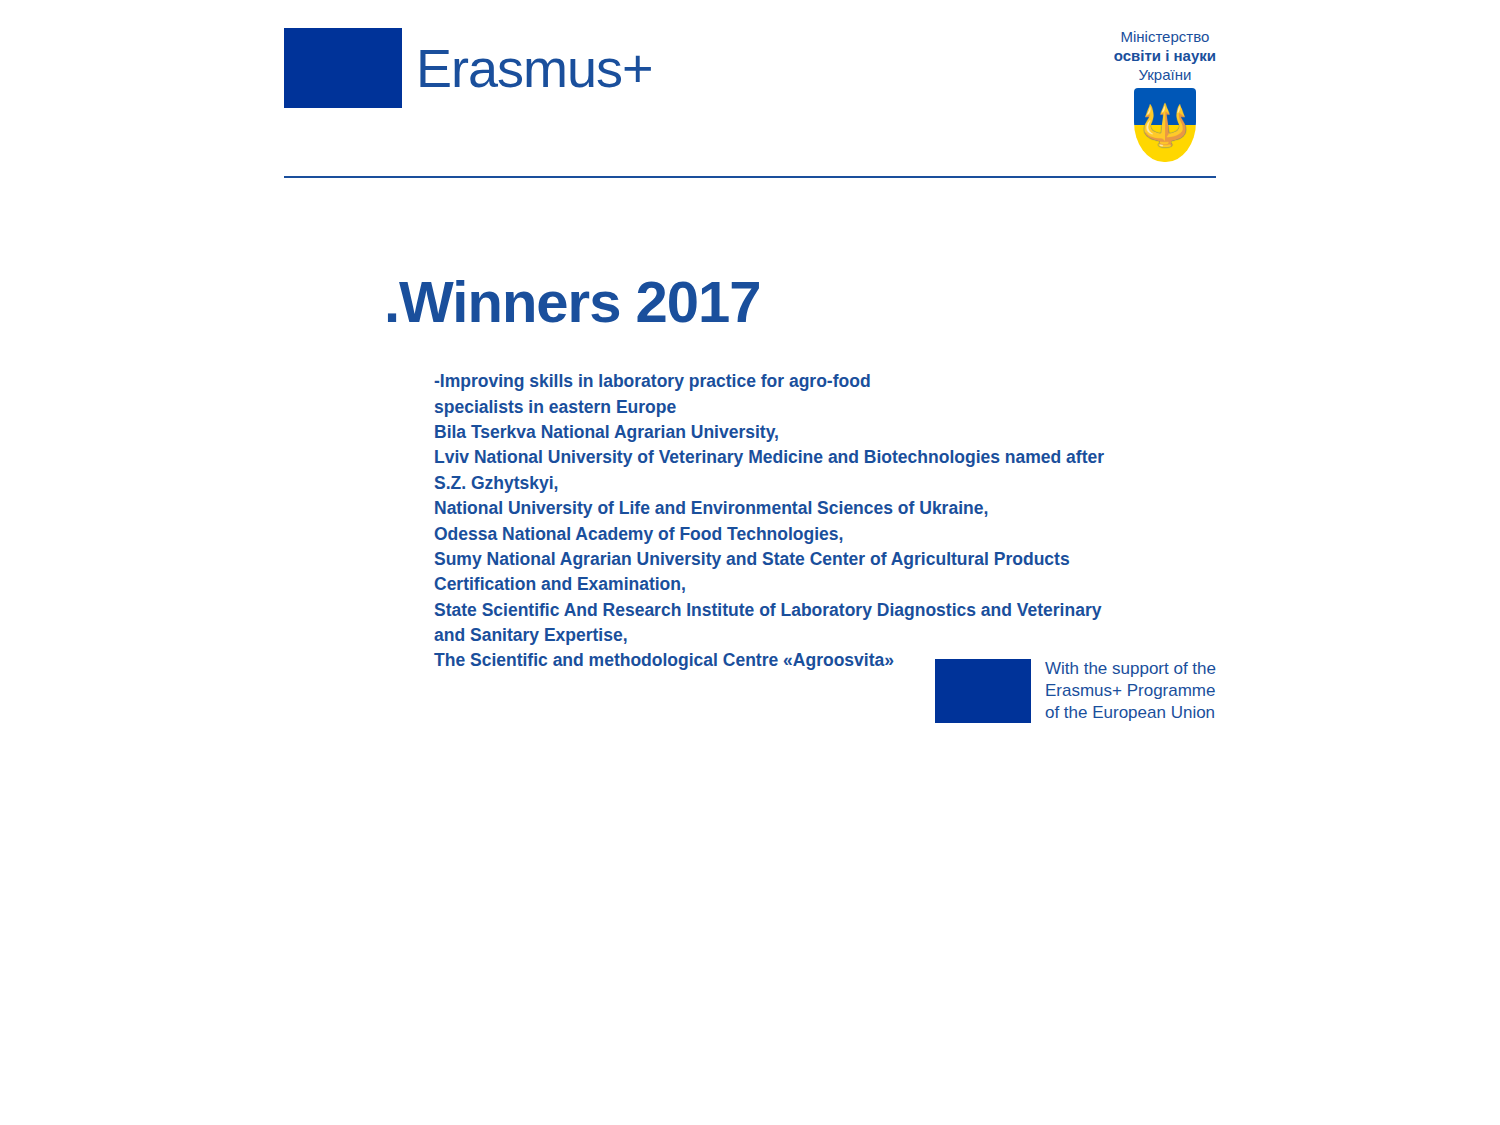Erasmus+
Міністерство
освіти і науки
України
🔱
.Winners 2017
-Improving skills in laboratory practice for agro-food
specialists in eastern Europe
Bila Tserkva National Agrarian University,
Lviv National University of Veterinary Medicine and Biotechnologies named after
S.Z. Gzhytskyi,
National University of Life and Environmental Sciences of Ukraine,
Odessa National Academy of Food Technologies,
Sumy National Agrarian University and State Center of Agricultural Products
Certification and Examination,
State Scientific And Research Institute of Laboratory Diagnostics and Veterinary
and Sanitary Expertise,
The Scientific and methodological Centre «Agroosvita»
With the support of the
Erasmus+ Programme
of the European Union